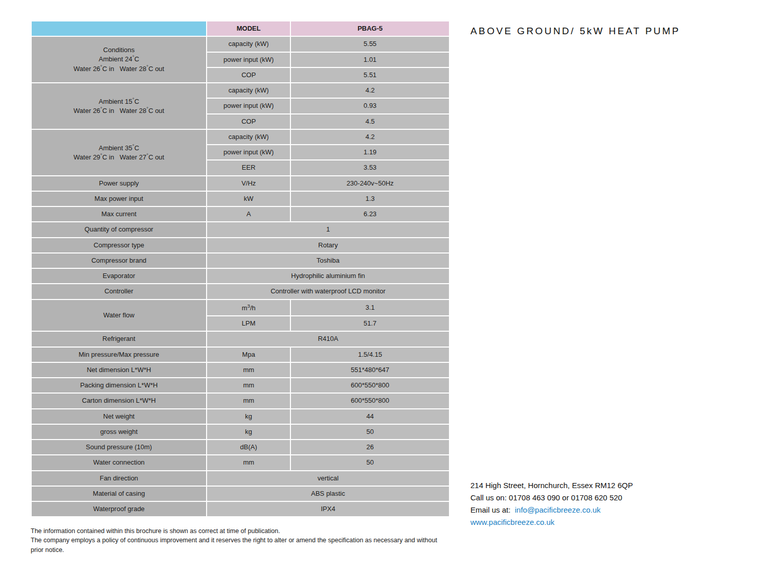| | MODEL | PBAG-5 |
| --- | --- | --- |
| Conditions Ambient 24 ° C Water 26 ° C in Water 28 ° C out | capacity (kW) | 5.55 |
| power input (kW) | 1.01 |
| COP | 5.51 |
| Ambient 15 ° C Water 26 ° C in Water 28 ° C out | capacity (kW) | 4.2 |
| power input (kW) | 0.93 |
| COP | 4.5 |
| Ambient 35 ° C Water 29 ° C in Water 27 ° C out | capacity (kW) | 4.2 |
| power input (kW) | 1.19 |
| EER | 3.53 |
| Power supply | V/Hz | 230-240v~50Hz |
| Max power input | kW | 1.3 |
| Max current | A | 6.23 |
| Quantity of compressor | 1 |
| Compressor type | Rotary |
| Compressor brand | Toshiba |
| Evaporator | Hydrophilic aluminium fin |
| Controller | Controller with waterproof LCD monitor |
| Water flow | m 3 /h | 3.1 |
| LPM | 51.7 |
| Refrigerant | R410A |
| Min pressure/Max pressure | Mpa | 1.5/4.15 |
| Net dimension L*W*H | mm | 551*480*647 |
| Packing dimension L*W*H | mm | 600*550*800 |
| Carton dimension L*W*H | mm | 600*550*800 |
| Net weight | kg | 44 |
| gross weight | kg | 50 |
| Sound pressure (10m) | dB(A) | 26 |
| Water connection | mm | 50 |
| Fan direction | vertical |
| Material of casing | ABS plastic |
| Waterproof grade | IPX4 |
The information contained within this brochure is shown as correct at time of publication.
The company employs a policy of continuous improvement and it reserves the right to alter or amend the specification as necessary and without prior notice.
ABOVE GROUND/ 5kW HEAT PUMP
214 High Street, Hornchurch, Essex RM12 6QP
Call us on: 01708 463 090 or 01708 620 520
Email us at: info@pacificbreeze.co.uk
www.pacificbreeze.co.uk